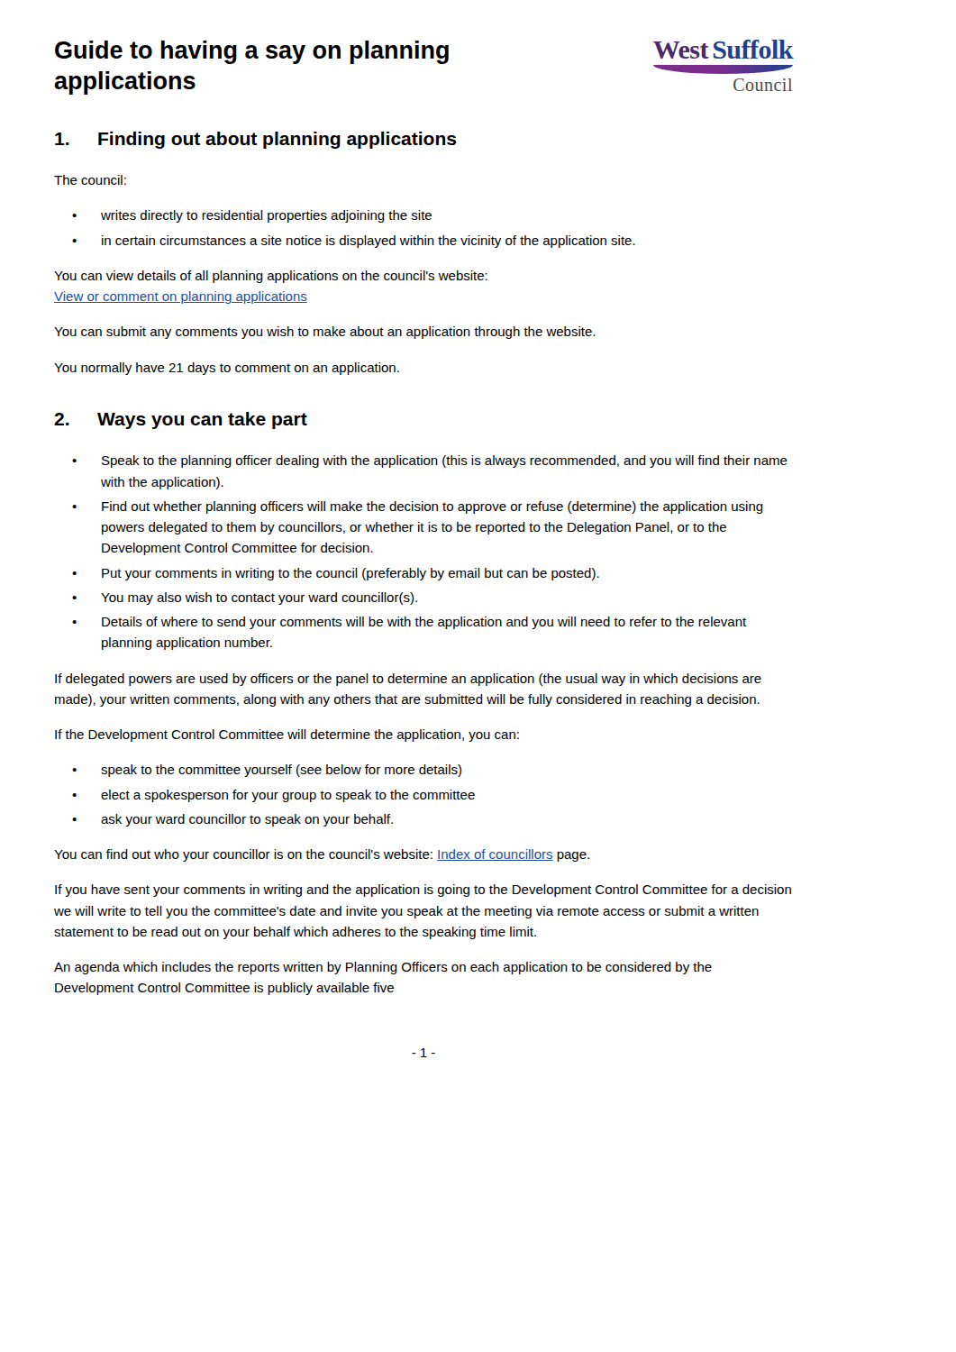Guide to having a say on planning applications
West Suffolk
Council
1. Finding out about planning applications
The council:
writes directly to residential properties adjoining the site
in certain circumstances a site notice is displayed within the vicinity of the application site.
You can view details of all planning applications on the council's website:
View or comment on planning applications
You can submit any comments you wish to make about an application through the website.
You normally have 21 days to comment on an application.
2. Ways you can take part
Speak to the planning officer dealing with the application (this is always recommended, and you will find their name with the application).
Find out whether planning officers will make the decision to approve or refuse (determine) the application using powers delegated to them by councillors, or whether it is to be reported to the Delegation Panel, or to the Development Control Committee for decision.
Put your comments in writing to the council (preferably by email but can be posted).
You may also wish to contact your ward councillor(s).
Details of where to send your comments will be with the application and you will need to refer to the relevant planning application number.
If delegated powers are used by officers or the panel to determine an application (the usual way in which decisions are made), your written comments, along with any others that are submitted will be fully considered in reaching a decision.
If the Development Control Committee will determine the application, you can:
speak to the committee yourself (see below for more details)
elect a spokesperson for your group to speak to the committee
ask your ward councillor to speak on your behalf.
You can find out who your councillor is on the council's website: Index of councillors page.
If you have sent your comments in writing and the application is going to the Development Control Committee for a decision we will write to tell you the committee's date and invite you speak at the meeting via remote access or submit a written statement to be read out on your behalf which adheres to the speaking time limit.
An agenda which includes the reports written by Planning Officers on each application to be considered by the Development Control Committee is publicly available five
- 1 -